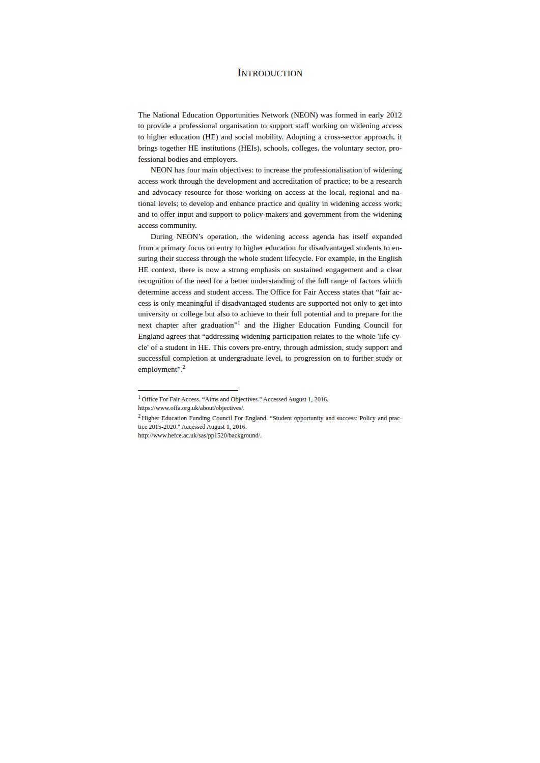Introduction
The National Education Opportunities Network (NEON) was formed in early 2012 to provide a professional organisation to support staff working on widening access to higher education (HE) and social mobility. Adopting a cross-sector approach, it brings together HE institutions (HEIs), schools, colleges, the voluntary sector, professional bodies and employers.
NEON has four main objectives: to increase the professionalisation of widening access work through the development and accreditation of practice; to be a research and advocacy resource for those working on access at the local, regional and national levels; to develop and enhance practice and quality in widening access work; and to offer input and support to policy-makers and government from the widening access community.
During NEON’s operation, the widening access agenda has itself expanded from a primary focus on entry to higher education for disadvantaged students to ensuring their success through the whole student lifecycle. For example, in the English HE context, there is now a strong emphasis on sustained engagement and a clear recognition of the need for a better understanding of the full range of factors which determine access and student access. The Office for Fair Access states that “fair access is only meaningful if disadvantaged students are supported not only to get into university or college but also to achieve to their full potential and to prepare for the next chapter after graduation”1 and the Higher Education Funding Council for England agrees that “addressing widening participation relates to the whole 'life-cycle' of a student in HE. This covers pre-entry, through admission, study support and successful completion at undergraduate level, to progression on to further study or employment”.2
1 Office For Fair Access. “Aims and Objectives." Accessed August 1, 2016. https://www.offa.org.uk/about/objectives/.
2 Higher Education Funding Council For England. “Student opportunity and success: Policy and practice 2015-2020." Accessed August 1, 2016. http://www.hefce.ac.uk/sas/pp1520/background/.